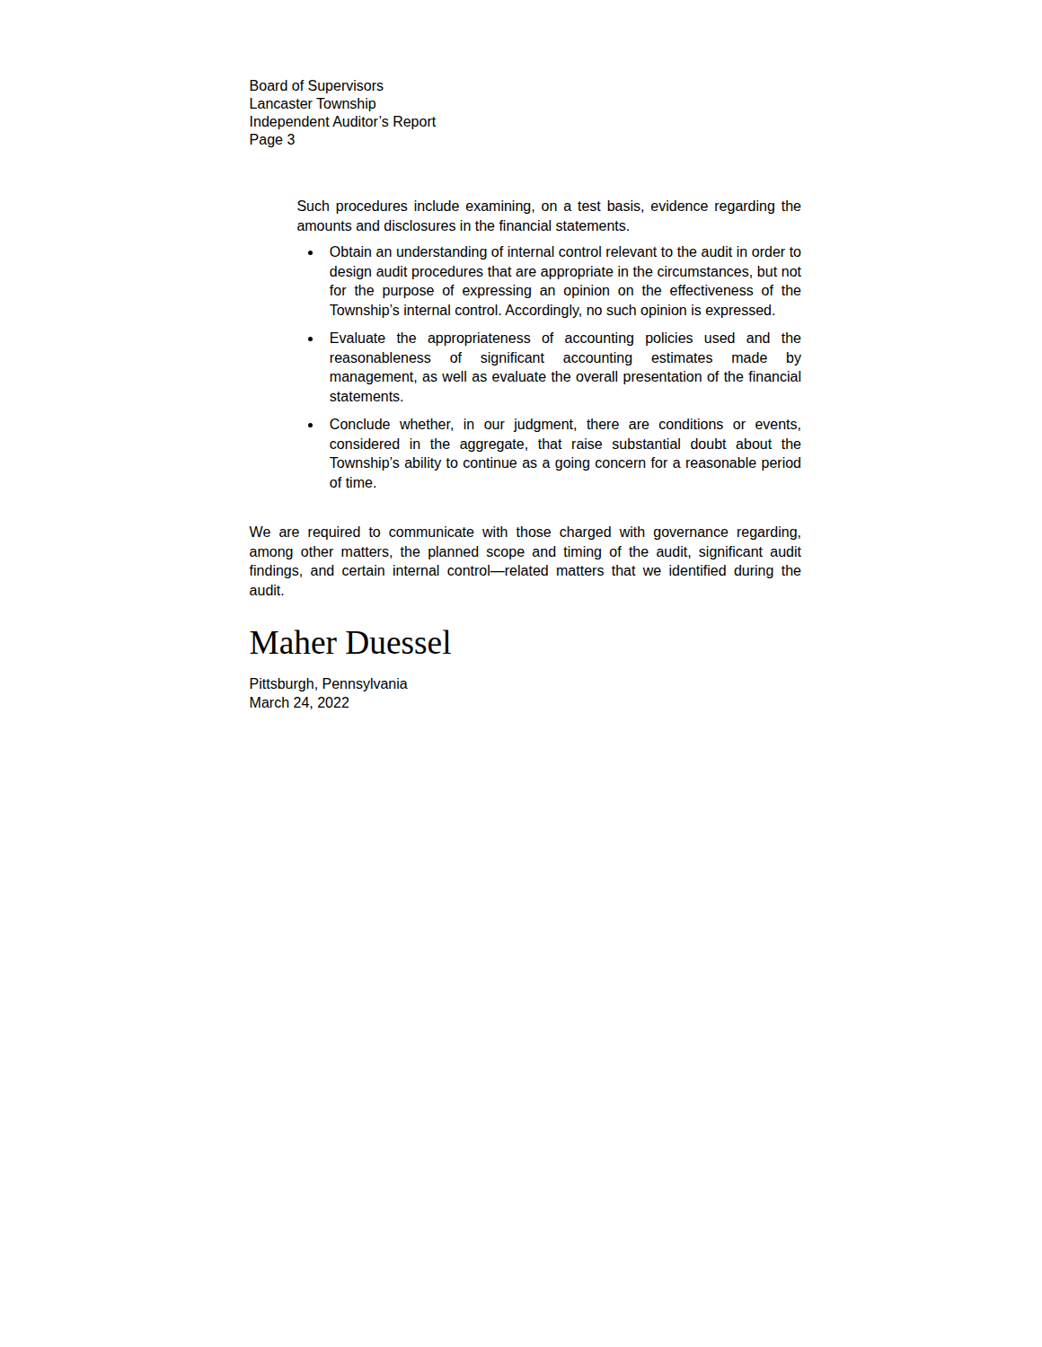Board of Supervisors
Lancaster Township
Independent Auditor’s Report
Page 3
Such procedures include examining, on a test basis, evidence regarding the amounts and disclosures in the financial statements.
Obtain an understanding of internal control relevant to the audit in order to design audit procedures that are appropriate in the circumstances, but not for the purpose of expressing an opinion on the effectiveness of the Township’s internal control. Accordingly, no such opinion is expressed.
Evaluate the appropriateness of accounting policies used and the reasonableness of significant accounting estimates made by management, as well as evaluate the overall presentation of the financial statements.
Conclude whether, in our judgment, there are conditions or events, considered in the aggregate, that raise substantial doubt about the Township’s ability to continue as a going concern for a reasonable period of time.
We are required to communicate with those charged with governance regarding, among other matters, the planned scope and timing of the audit, significant audit findings, and certain internal control—related matters that we identified during the audit.
Maher Duessel
Pittsburgh, Pennsylvania
March 24, 2022